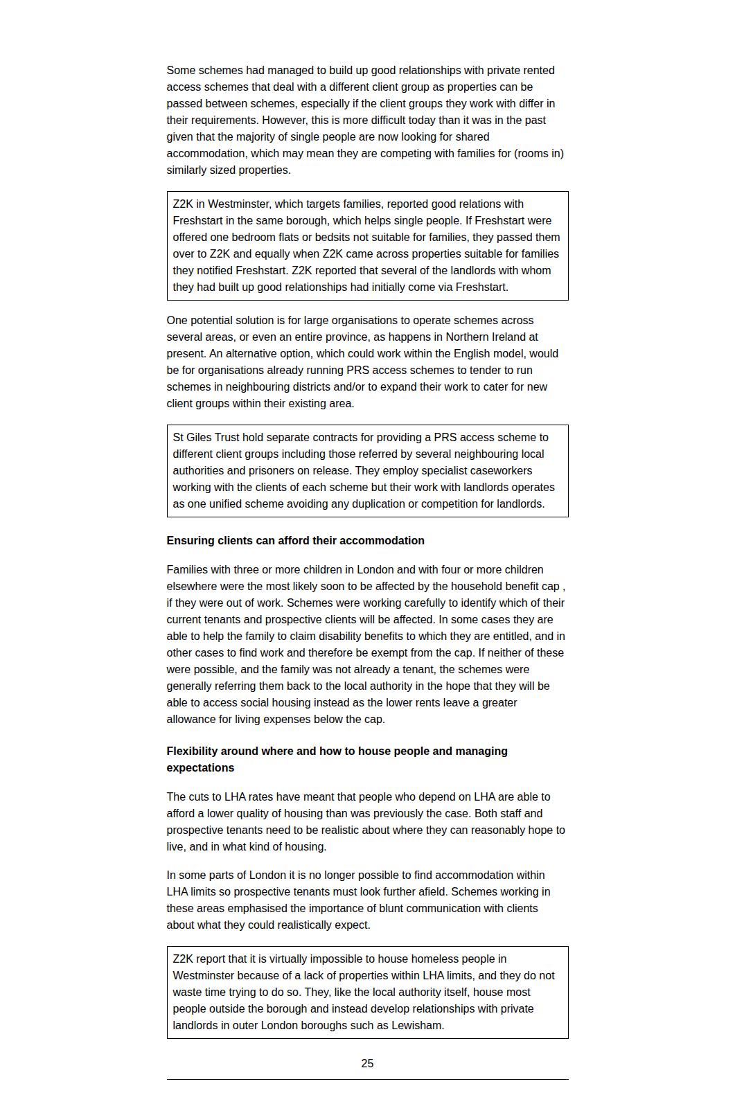Some schemes had managed to build up good relationships with private rented access schemes that deal with a different client group as properties can be passed between schemes, especially if the client groups they work with differ in their requirements. However, this is more difficult today than it was in the past given that the majority of single people are now looking for shared accommodation, which may mean they are competing with families for (rooms in) similarly sized properties.
Z2K in Westminster, which targets families, reported good relations with Freshstart in the same borough, which helps single people. If Freshstart were offered one bedroom flats or bedsits not suitable for families, they passed them over to Z2K and equally when Z2K came across properties suitable for families they notified Freshstart. Z2K reported that several of the landlords with whom they had built up good relationships had initially come via Freshstart.
One potential solution is for large organisations to operate schemes across several areas, or even an entire province, as happens in Northern Ireland at present. An alternative option, which could work within the English model, would be for organisations already running PRS access schemes to tender to run schemes in neighbouring districts and/or to expand their work to cater for new client groups within their existing area.
St Giles Trust hold separate contracts for providing a PRS access scheme to different client groups including those referred by several neighbouring local authorities and prisoners on release. They employ specialist caseworkers working with the clients of each scheme but their work with landlords operates as one unified scheme avoiding any duplication or competition for landlords.
Ensuring clients can afford their accommodation
Families with three or more children in London and with four or more children elsewhere were the most likely soon to be affected by the household benefit cap , if they were out of work. Schemes were working carefully to identify which of their current tenants and prospective clients will be affected. In some cases they are able to help the family to claim disability benefits to which they are entitled, and in other cases to find work and therefore be exempt from the cap. If neither of these were possible, and the family was not already a tenant, the schemes were generally referring them back to the local authority in the hope that they will be able to access social housing instead as the lower rents leave a greater allowance for living expenses below the cap.
Flexibility around where and how to house people and managing expectations
The cuts to LHA rates have meant that people who depend on LHA are able to afford a lower quality of housing than was previously the case. Both staff and prospective tenants need to be realistic about where they can reasonably hope to live, and in what kind of housing.
In some parts of London it is no longer possible to find accommodation within LHA limits so prospective tenants must look further afield. Schemes working in these areas emphasised the importance of blunt communication with clients about what they could realistically expect.
Z2K report that it is virtually impossible to house homeless people in Westminster because of a lack of properties within LHA limits, and they do not waste time trying to do so. They, like the local authority itself, house most people outside the borough and instead develop relationships with private landlords in outer London boroughs such as Lewisham.
25